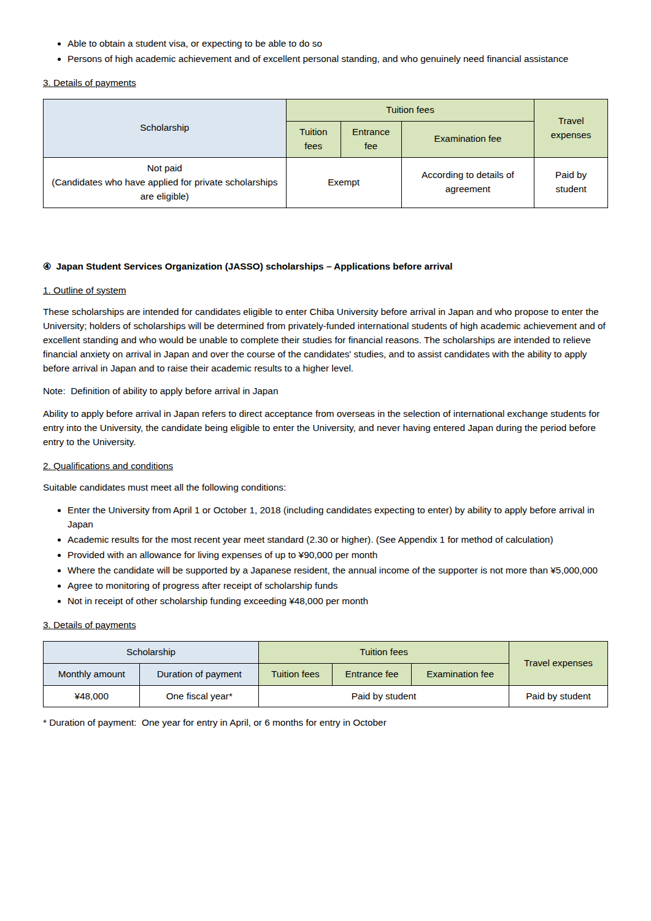Able to obtain a student visa, or expecting to be able to do so
Persons of high academic achievement and of excellent personal standing, and who genuinely need financial assistance
3. Details of payments
| Scholarship | Tuition fees | Travel expenses |
| --- | --- | --- |
| Tuition fees | Entrance fee | Examination fee |
| Not paid (Candidates who have applied for private scholarships are eligible) | Exempt | According to details of agreement | Paid by student |
④ Japan Student Services Organization (JASSO) scholarships – Applications before arrival
1. Outline of system
These scholarships are intended for candidates eligible to enter Chiba University before arrival in Japan and who propose to enter the University; holders of scholarships will be determined from privately-funded international students of high academic achievement and of excellent standing and who would be unable to complete their studies for financial reasons. The scholarships are intended to relieve financial anxiety on arrival in Japan and over the course of the candidates' studies, and to assist candidates with the ability to apply before arrival in Japan and to raise their academic results to a higher level.
Note: Definition of ability to apply before arrival in Japan
Ability to apply before arrival in Japan refers to direct acceptance from overseas in the selection of international exchange students for entry into the University, the candidate being eligible to enter the University, and never having entered Japan during the period before entry to the University.
2. Qualifications and conditions
Suitable candidates must meet all the following conditions:
Enter the University from April 1 or October 1, 2018 (including candidates expecting to enter) by ability to apply before arrival in Japan
Academic results for the most recent year meet standard (2.30 or higher). (See Appendix 1 for method of calculation)
Provided with an allowance for living expenses of up to ¥90,000 per month
Where the candidate will be supported by a Japanese resident, the annual income of the supporter is not more than ¥5,000,000
Agree to monitoring of progress after receipt of scholarship funds
Not in receipt of other scholarship funding exceeding ¥48,000 per month
3. Details of payments
| Scholarship | Tuition fees | Travel expenses |
| --- | --- | --- |
| Monthly amount | Duration of payment | Tuition fees | Entrance fee | Examination fee |
| ¥48,000 | One fiscal year* | Paid by student | Paid by student |
* Duration of payment: One year for entry in April, or 6 months for entry in October